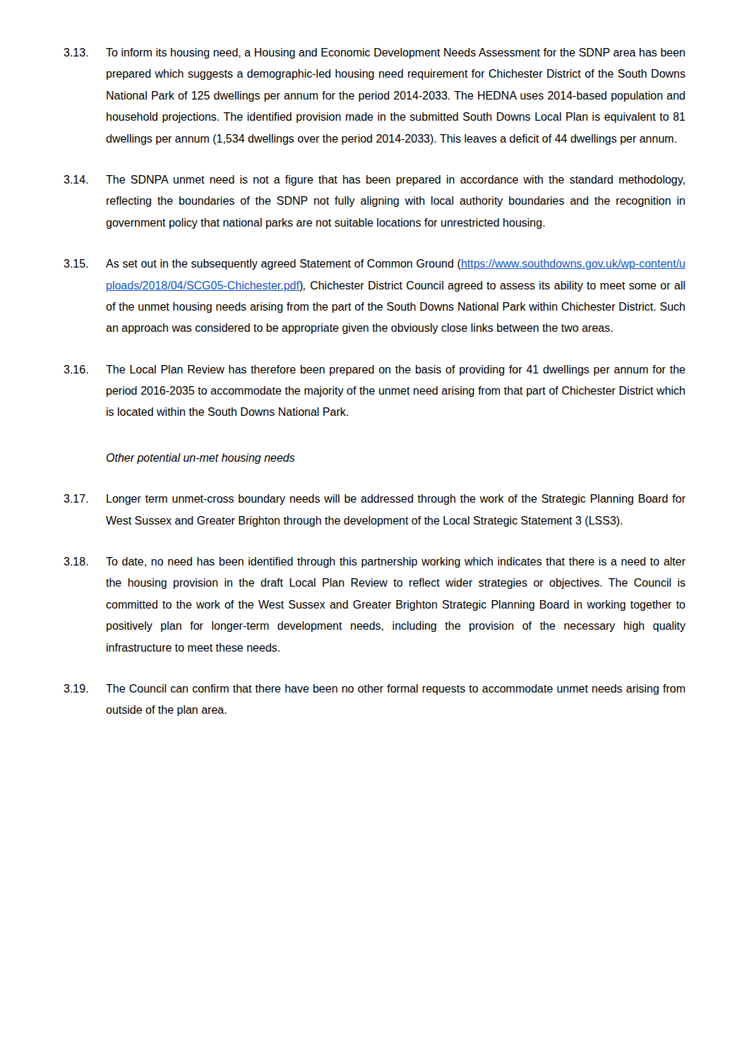3.13. To inform its housing need, a Housing and Economic Development Needs Assessment for the SDNP area has been prepared which suggests a demographic-led housing need requirement for Chichester District of the South Downs National Park of 125 dwellings per annum for the period 2014-2033. The HEDNA uses 2014-based population and household projections. The identified provision made in the submitted South Downs Local Plan is equivalent to 81 dwellings per annum (1,534 dwellings over the period 2014-2033). This leaves a deficit of 44 dwellings per annum.
3.14. The SDNPA unmet need is not a figure that has been prepared in accordance with the standard methodology, reflecting the boundaries of the SDNP not fully aligning with local authority boundaries and the recognition in government policy that national parks are not suitable locations for unrestricted housing.
3.15. As set out in the subsequently agreed Statement of Common Ground (https://www.southdowns.gov.uk/wp-content/uploads/2018/04/SCG05-Chichester.pdf), Chichester District Council agreed to assess its ability to meet some or all of the unmet housing needs arising from the part of the South Downs National Park within Chichester District. Such an approach was considered to be appropriate given the obviously close links between the two areas.
3.16. The Local Plan Review has therefore been prepared on the basis of providing for 41 dwellings per annum for the period 2016-2035 to accommodate the majority of the unmet need arising from that part of Chichester District which is located within the South Downs National Park.
Other potential un-met housing needs
3.17. Longer term unmet-cross boundary needs will be addressed through the work of the Strategic Planning Board for West Sussex and Greater Brighton through the development of the Local Strategic Statement 3 (LSS3).
3.18. To date, no need has been identified through this partnership working which indicates that there is a need to alter the housing provision in the draft Local Plan Review to reflect wider strategies or objectives. The Council is committed to the work of the West Sussex and Greater Brighton Strategic Planning Board in working together to positively plan for longer-term development needs, including the provision of the necessary high quality infrastructure to meet these needs.
3.19. The Council can confirm that there have been no other formal requests to accommodate unmet needs arising from outside of the plan area.